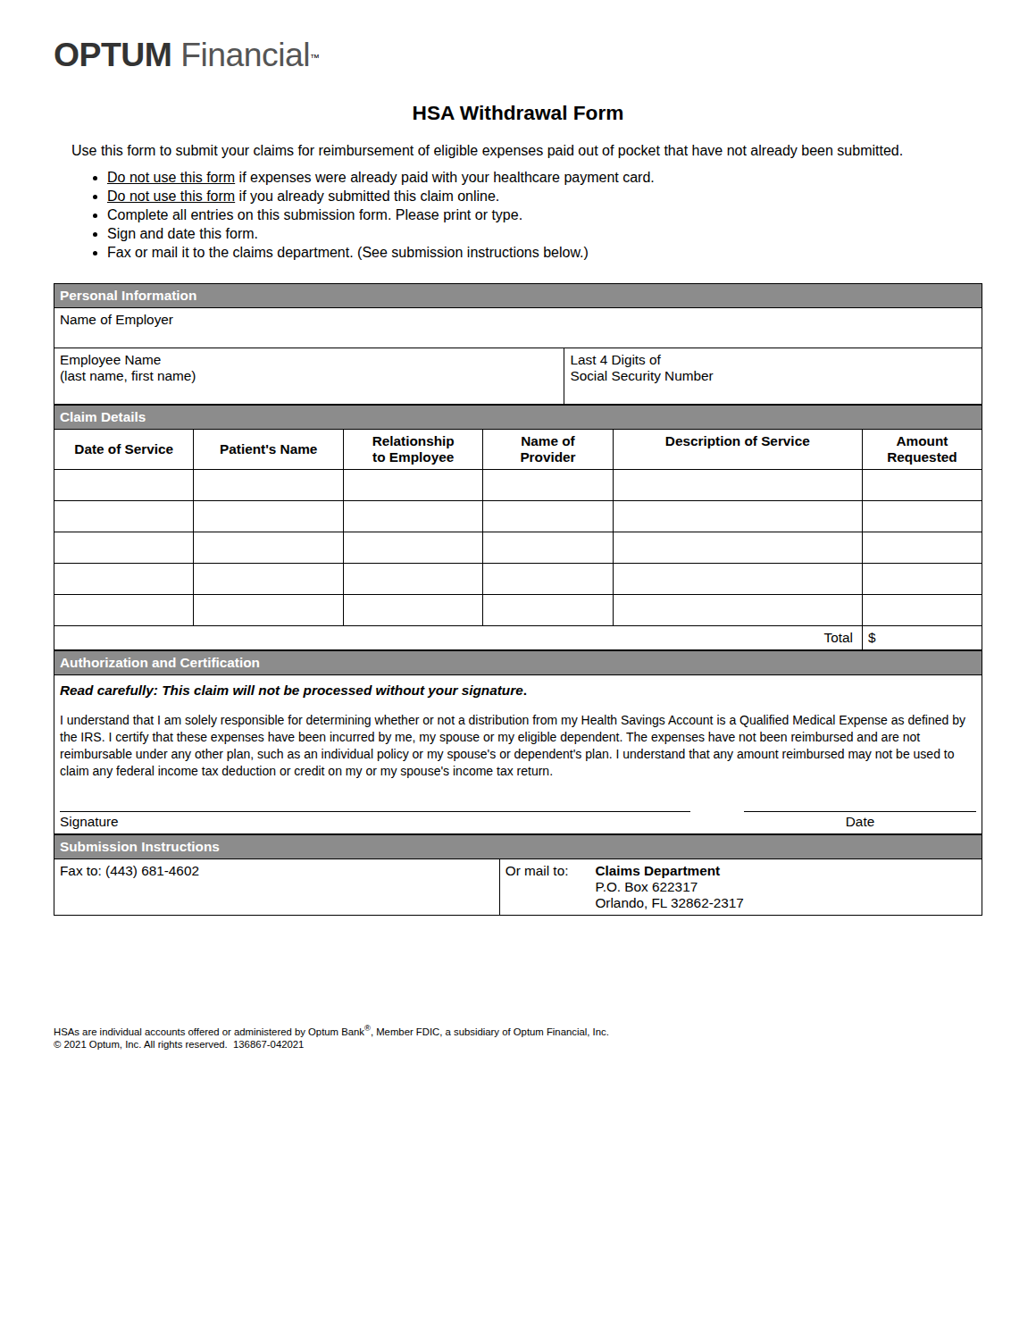OPTUM Financial™
HSA Withdrawal Form
Use this form to submit your claims for reimbursement of eligible expenses paid out of pocket that have not already been submitted.
Do not use this form if expenses were already paid with your healthcare payment card.
Do not use this form if you already submitted this claim online.
Complete all entries on this submission form. Please print or type.
Sign and date this form.
Fax or mail it to the claims department. (See submission instructions below.)
| Personal Information |
| Name of Employer |
| Employee Name (last name, first name) | Last 4 Digits of Social Security Number |
| Claim Details |
| Date of Service | Patient's Name | Relationship to Employee | Name of Provider | Description of Service | Amount Requested |
| Total | $ |
| Authorization and Certification |
| Read carefully: This claim will not be processed without your signature . I understand that I am solely responsible for determining whether or not a distribution from my Health Savings Account is a Qualified Medical Expense as defined by the IRS. I certify that these expenses have been incurred by me, my spouse or my eligible dependent. The expenses have not been reimbursed and are not reimbursable under any other plan, such as an individual policy or my spouse's or dependent's plan. I understand that any amount reimbursed may not be used to claim any federal income tax deduction or credit on my or my spouse's income tax return. Signature Date |
| Submission Instructions |
| Fax to: (443) 681-4602 | Or mail to: Claims Department P.O. Box 622317 Orlando, FL 32862-2317 |
HSAs are individual accounts offered or administered by Optum Bank®, Member FDIC, a subsidiary of Optum Financial, Inc.
© 2021 Optum, Inc. All rights reserved. 136867-042021